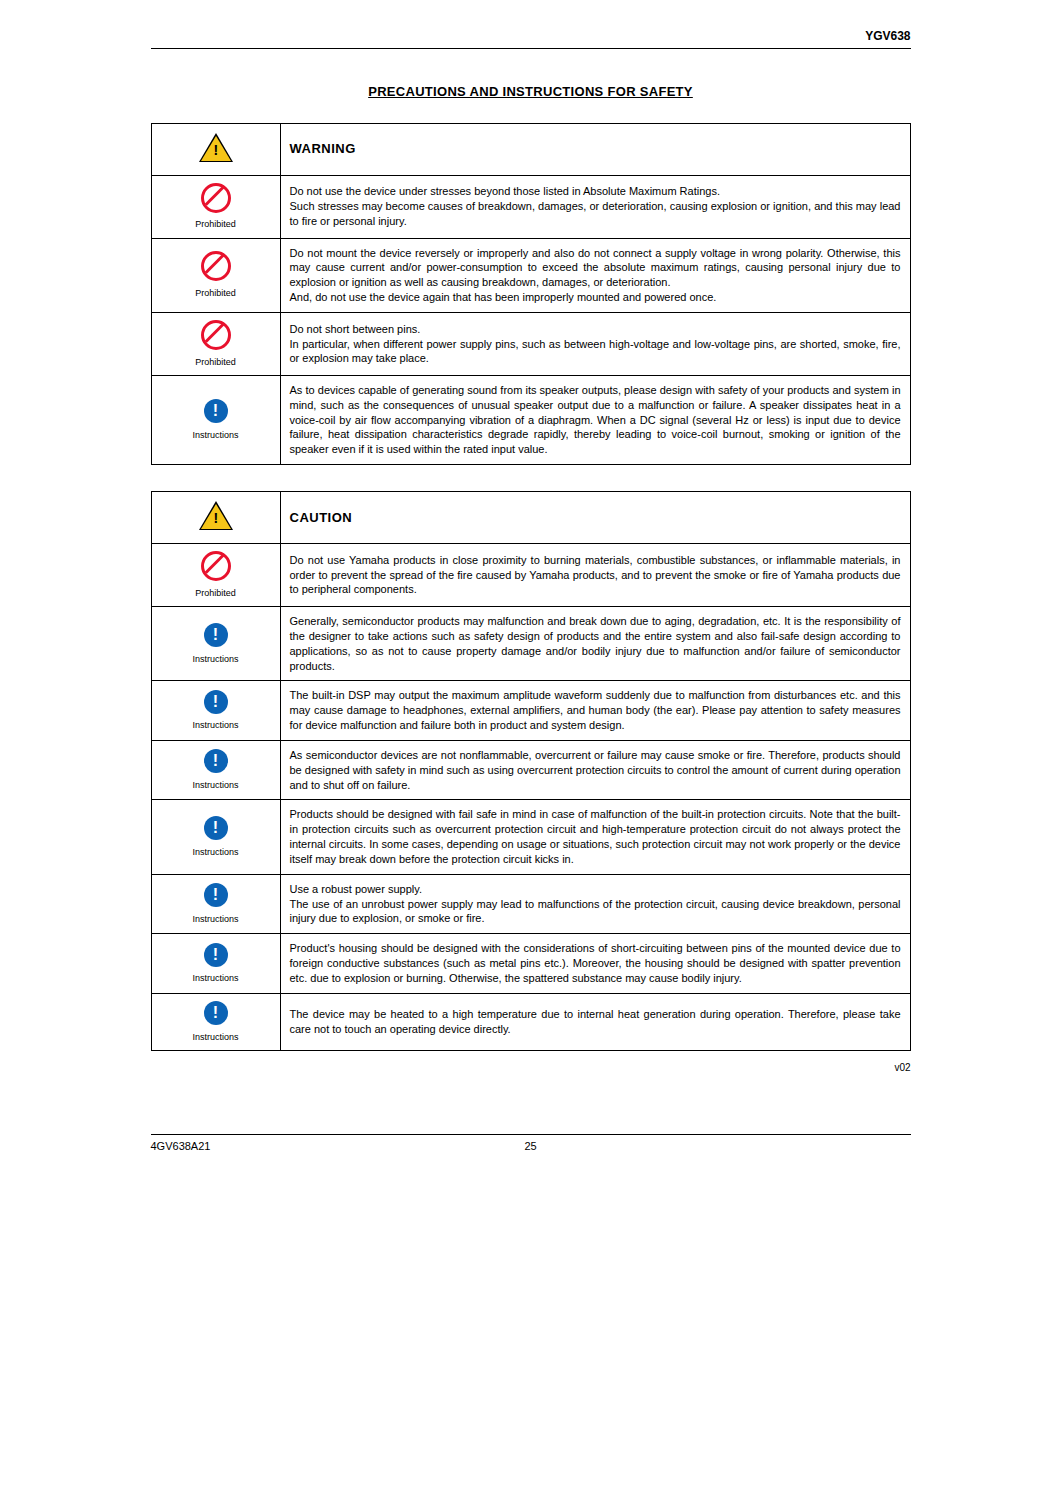YGV638
PRECAUTIONS AND INSTRUCTIONS FOR SAFETY
| ! | WARNING |
| Prohibited | Do not use the device under stresses beyond those listed in Absolute Maximum Ratings. Such stresses may become causes of breakdown, damages, or deterioration, causing explosion or ignition, and this may lead to fire or personal injury. |
| Prohibited | Do not mount the device reversely or improperly and also do not connect a supply voltage in wrong polarity. Otherwise, this may cause current and/or power-consumption to exceed the absolute maximum ratings, causing personal injury due to explosion or ignition as well as causing breakdown, damages, or deterioration. And, do not use the device again that has been improperly mounted and powered once. |
| Prohibited | Do not short between pins. In particular, when different power supply pins, such as between high-voltage and low-voltage pins, are shorted, smoke, fire, or explosion may take place. |
| Instructions | As to devices capable of generating sound from its speaker outputs, please design with safety of your products and system in mind, such as the consequences of unusual speaker output due to a malfunction or failure. A speaker dissipates heat in a voice-coil by air flow accompanying vibration of a diaphragm. When a DC signal (several Hz or less) is input due to device failure, heat dissipation characteristics degrade rapidly, thereby leading to voice-coil burnout, smoking or ignition of the speaker even if it is used within the rated input value. |
| ! | CAUTION |
| Prohibited | Do not use Yamaha products in close proximity to burning materials, combustible substances, or inflammable materials, in order to prevent the spread of the fire caused by Yamaha products, and to prevent the smoke or fire of Yamaha products due to peripheral components. |
| Instructions | Generally, semiconductor products may malfunction and break down due to aging, degradation, etc. It is the responsibility of the designer to take actions such as safety design of products and the entire system and also fail-safe design according to applications, so as not to cause property damage and/or bodily injury due to malfunction and/or failure of semiconductor products. |
| Instructions | The built-in DSP may output the maximum amplitude waveform suddenly due to malfunction from disturbances etc. and this may cause damage to headphones, external amplifiers, and human body (the ear). Please pay attention to safety measures for device malfunction and failure both in product and system design. |
| Instructions | As semiconductor devices are not nonflammable, overcurrent or failure may cause smoke or fire. Therefore, products should be designed with safety in mind such as using overcurrent protection circuits to control the amount of current during operation and to shut off on failure. |
| Instructions | Products should be designed with fail safe in mind in case of malfunction of the built-in protection circuits. Note that the built-in protection circuits such as overcurrent protection circuit and high-temperature protection circuit do not always protect the internal circuits. In some cases, depending on usage or situations, such protection circuit may not work properly or the device itself may break down before the protection circuit kicks in. |
| Instructions | Use a robust power supply. The use of an unrobust power supply may lead to malfunctions of the protection circuit, causing device breakdown, personal injury due to explosion, or smoke or fire. |
| Instructions | Product's housing should be designed with the considerations of short-circuiting between pins of the mounted device due to foreign conductive substances (such as metal pins etc.). Moreover, the housing should be designed with spatter prevention etc. due to explosion or burning. Otherwise, the spattered substance may cause bodily injury. |
| Instructions | The device may be heated to a high temperature due to internal heat generation during operation. Therefore, please take care not to touch an operating device directly. |
v02
4GV638A21 25